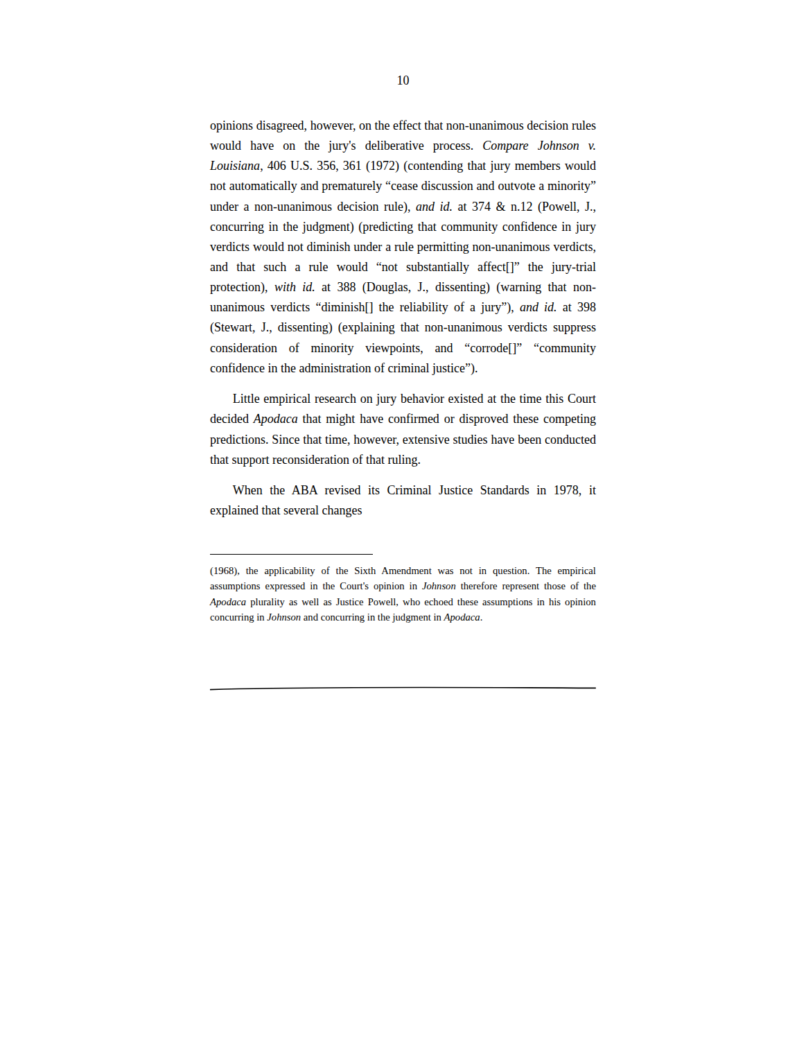10
opinions disagreed, however, on the effect that non-unanimous decision rules would have on the jury's deliberative process. Compare Johnson v. Louisiana, 406 U.S. 356, 361 (1972) (contending that jury members would not automatically and prematurely “cease discussion and outvote a minority” under a non-unanimous decision rule), and id. at 374 & n.12 (Powell, J., concurring in the judgment) (predicting that community confidence in jury verdicts would not diminish under a rule permitting non-unanimous verdicts, and that such a rule would “not substantially affect[]” the jury-trial protection), with id. at 388 (Douglas, J., dissenting) (warning that non-unanimous verdicts “diminish[] the reliability of a jury”), and id. at 398 (Stewart, J., dissenting) (explaining that non-unanimous verdicts suppress consideration of minority viewpoints, and “corrode[]” “community confidence in the administration of criminal justice”).
Little empirical research on jury behavior existed at the time this Court decided Apodaca that might have confirmed or disproved these competing predictions. Since that time, however, extensive studies have been conducted that support reconsideration of that ruling.
When the ABA revised its Criminal Justice Standards in 1978, it explained that several changes
(1968), the applicability of the Sixth Amendment was not in question. The empirical assumptions expressed in the Court's opinion in Johnson therefore represent those of the Apodaca plurality as well as Justice Powell, who echoed these assumptions in his opinion concurring in Johnson and concurring in the judgment in Apodaca.